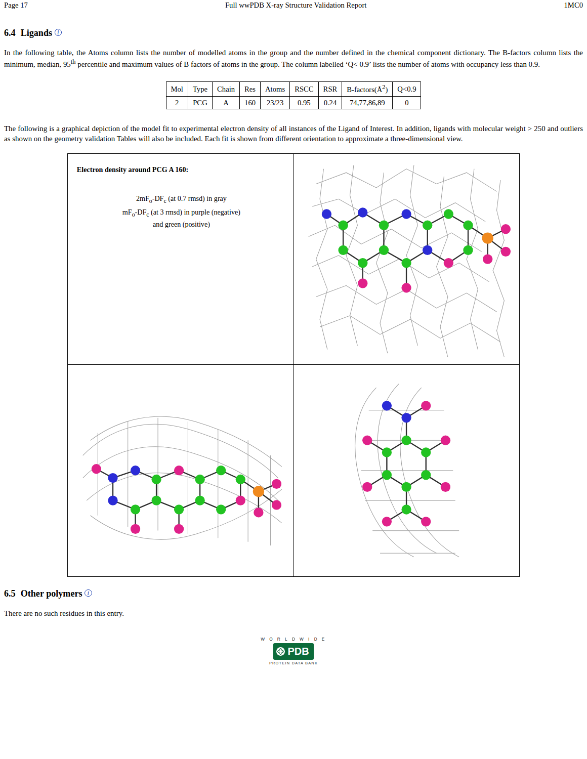Page 17
Full wwPDB X-ray Structure Validation Report
1MC0
6.4 Ligandsi
In the following table, the Atoms column lists the number of modelled atoms in the group and the number defined in the chemical component dictionary. The B-factors column lists the minimum, median, 95th percentile and maximum values of B factors of atoms in the group. The column labelled ‘Q< 0.9’ lists the number of atoms with occupancy less than 0.9.
| Mol | Type | Chain | Res | Atoms | RSCC | RSR | B-factors(Å 2 ) | Q<0.9 |
| --- | --- | --- | --- | --- | --- | --- | --- | --- |
| 2 | PCG | A | 160 | 23/23 | 0.95 | 0.24 | 74,77,86,89 | 0 |
The following is a graphical depiction of the model fit to experimental electron density of all instances of the Ligand of Interest. In addition, ligands with molecular weight > 250 and outliers as shown on the geometry validation Tables will also be included. Each fit is shown from different orientation to approximate a three-dimensional view.
Electron density around PCG A 160:
2mFo-DFc (at 0.7 rmsd) in gray
mFo-DFc (at 3 rmsd) in purple (negative)
and green (positive)
6.5 Other polymersi
There are no such residues in this entry.
W O R L D W I D E
PDB
PROTEIN DATA BANK